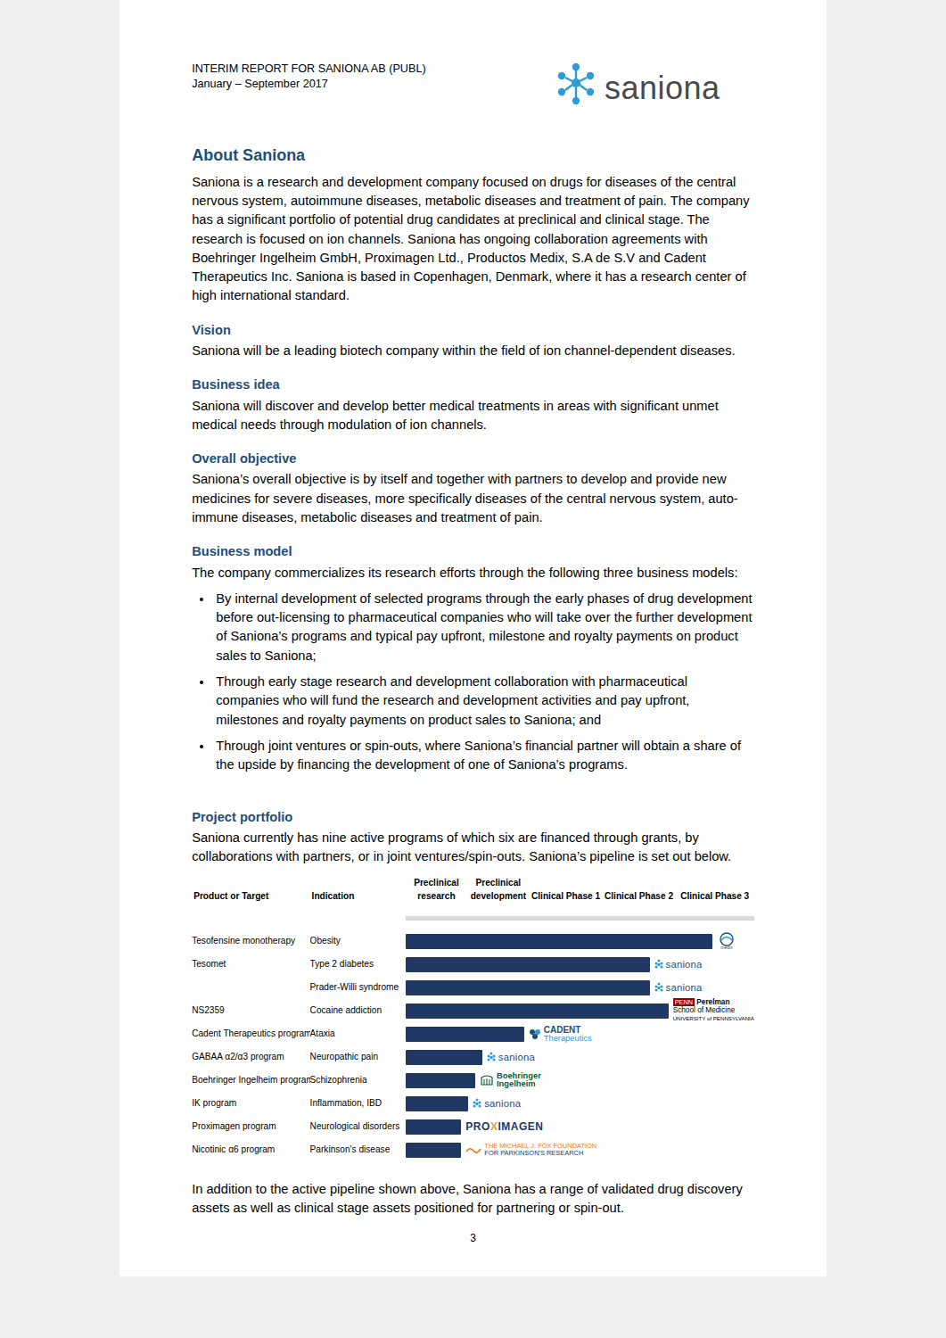INTERIM REPORT FOR SANIONA AB (PUBL)
January – September 2017
saniona
About Saniona
Saniona is a research and development company focused on drugs for diseases of the central nervous system, autoimmune diseases, metabolic diseases and treatment of pain. The company has a significant portfolio of potential drug candidates at preclinical and clinical stage. The research is focused on ion channels. Saniona has ongoing collaboration agreements with Boehringer Ingelheim GmbH, Proximagen Ltd., Productos Medix, S.A de S.V and Cadent Therapeutics Inc. Saniona is based in Copenhagen, Denmark, where it has a research center of high international standard.
Vision
Saniona will be a leading biotech company within the field of ion channel-dependent diseases.
Business idea
Saniona will discover and develop better medical treatments in areas with significant unmet medical needs through modulation of ion channels.
Overall objective
Saniona’s overall objective is by itself and together with partners to develop and provide new medicines for severe diseases, more specifically diseases of the central nervous system, auto-immune diseases, metabolic diseases and treatment of pain.
Business model
The company commercializes its research efforts through the following three business models:
By internal development of selected programs through the early phases of drug development before out-licensing to pharmaceutical companies who will take over the further development of Saniona’s programs and typical pay upfront, milestone and royalty payments on product sales to Saniona;
Through early stage research and development collaboration with pharmaceutical companies who will fund the research and development activities and pay upfront, milestones and royalty payments on product sales to Saniona; and
Through joint ventures or spin-outs, where Saniona’s financial partner will obtain a share of the upside by financing the development of one of Saniona’s programs.
Project portfolio
Saniona currently has nine active programs of which six are financed through grants, by collaborations with partners, or in joint ventures/spin-outs. Saniona’s pipeline is set out below.
| Product or Target | Indication | Preclinical research | Preclinical development | Clinical Phase 1 | Clinical Phase 2 | Clinical Phase 3 |
| --- | --- | --- | --- | --- | --- | --- |
| Tesofensine monotherapy | Obesity | medix |
| Tesomet | Type 2 diabetes | saniona |
| | Prader-Willi syndrome | saniona |
| NS2359 | Cocaine addiction | PENN Perelman School of Medicine UNIVERSITY of PENNSYLVANIA |
| Cadent Therapeutics program | Ataxia | CADENT Therapeutics |
| GABAA α2/α3 program | Neuropathic pain | saniona |
| Boehringer Ingelheim program | Schizophrenia | Boehringer Ingelheim |
| IK program | Inflammation, IBD | saniona |
| Proximagen program | Neurological disorders | PRO X IMAGEN |
| Nicotinic α6 program | Parkinson's disease | THE MICHAEL J. FOX FOUNDATION FOR PARKINSON'S RESEARCH |
In addition to the active pipeline shown above, Saniona has a range of validated drug discovery assets as well as clinical stage assets positioned for partnering or spin-out.
3